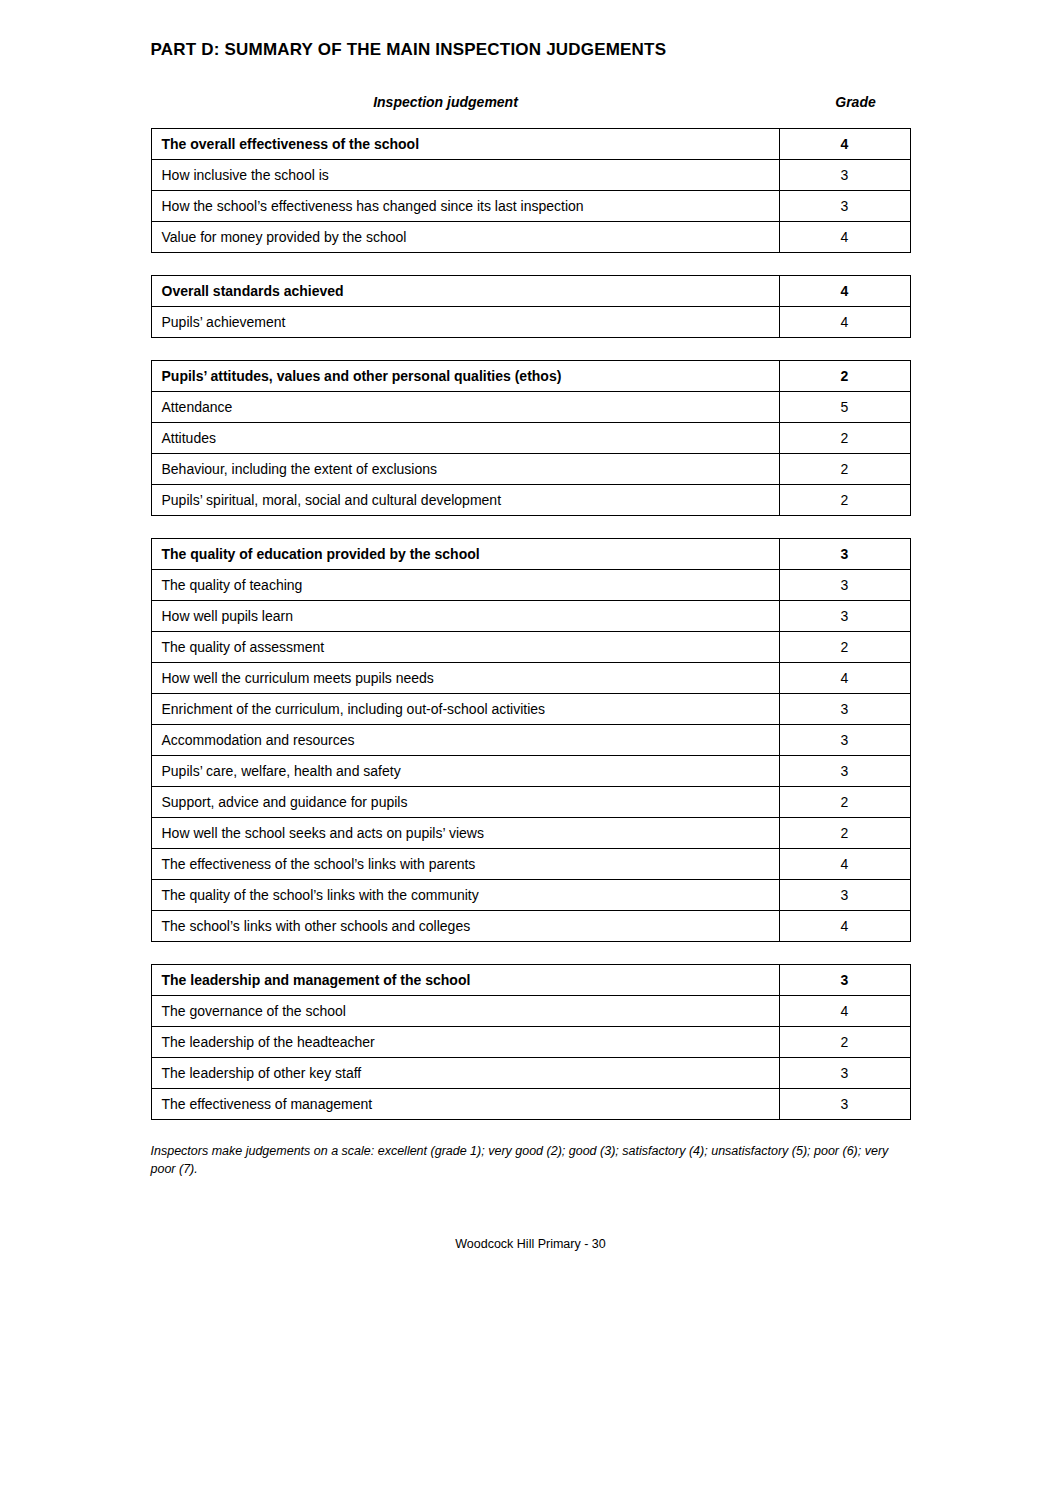PART D: SUMMARY OF THE MAIN INSPECTION JUDGEMENTS
Inspection judgement Grade
| The overall effectiveness of the school | 4 |
| How inclusive the school is | 3 |
| How the school’s effectiveness has changed since its last inspection | 3 |
| Value for money provided by the school | 4 |
| Overall standards achieved | 4 |
| Pupils’ achievement | 4 |
| Pupils’ attitudes, values and other personal qualities (ethos) | 2 |
| Attendance | 5 |
| Attitudes | 2 |
| Behaviour, including the extent of exclusions | 2 |
| Pupils’ spiritual, moral, social and cultural development | 2 |
| The quality of education provided by the school | 3 |
| The quality of teaching | 3 |
| How well pupils learn | 3 |
| The quality of assessment | 2 |
| How well the curriculum meets pupils needs | 4 |
| Enrichment of the curriculum, including out-of-school activities | 3 |
| Accommodation and resources | 3 |
| Pupils’ care, welfare, health and safety | 3 |
| Support, advice and guidance for pupils | 2 |
| How well the school seeks and acts on pupils’ views | 2 |
| The effectiveness of the school’s links with parents | 4 |
| The quality of the school’s links with the community | 3 |
| The school’s links with other schools and colleges | 4 |
| The leadership and management of the school | 3 |
| The governance of the school | 4 |
| The leadership of the headteacher | 2 |
| The leadership of other key staff | 3 |
| The effectiveness of management | 3 |
Inspectors make judgements on a scale: excellent (grade 1); very good (2); good (3); satisfactory (4); unsatisfactory (5); poor (6); very poor (7).
Woodcock Hill Primary - 30